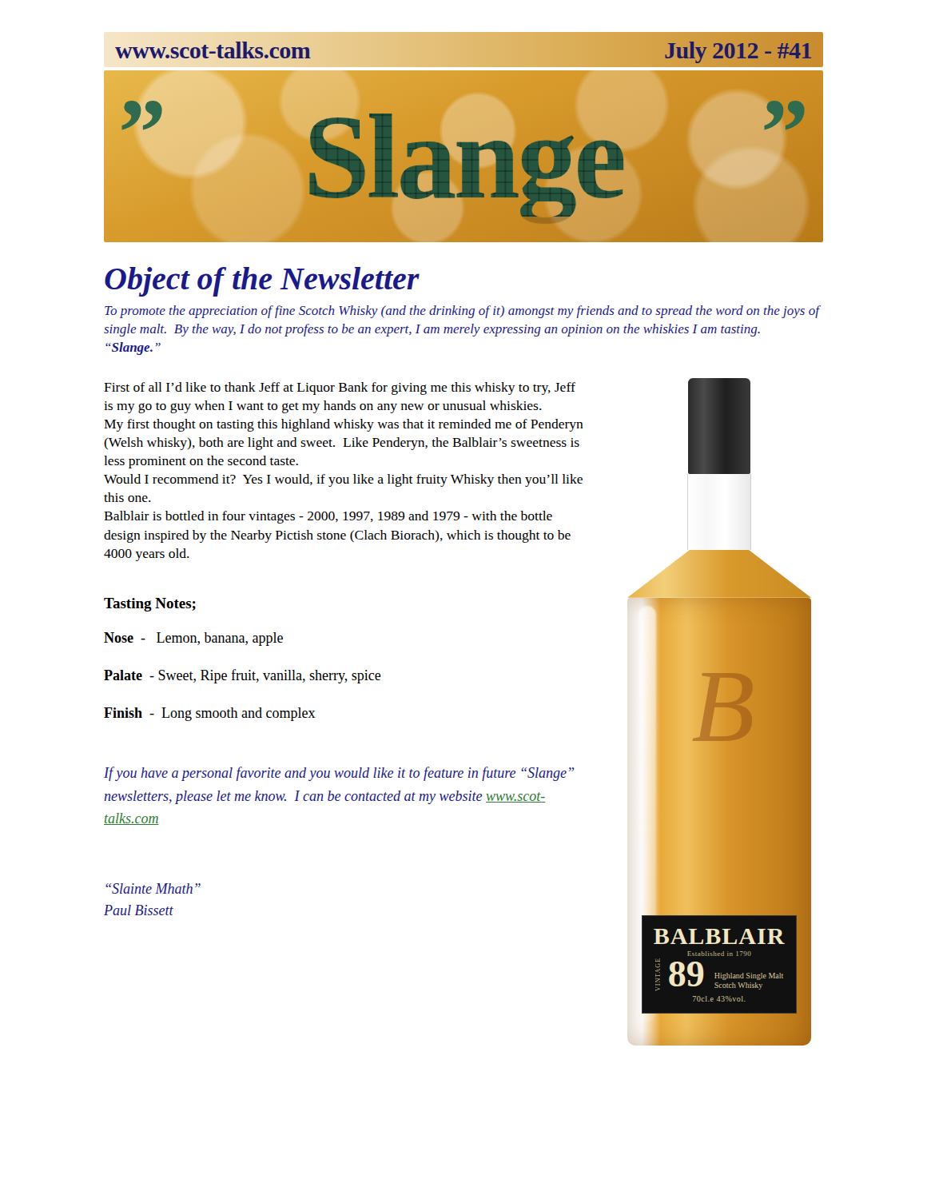www.scot-talks.com
July 2012 - #41
” Slange ”
Object of the Newsletter
To promote the appreciation of fine Scotch Whisky (and the drinking of it) amongst my friends and to spread the word on the joys of single malt. By the way, I do not profess to be an expert, I am merely expressing an opinion on the whiskies I am tasting. “Slange.”
First of all I’d like to thank Jeff at Liquor Bank for giving me this whisky to try, Jeff is my go to guy when I want to get my hands on any new or unusual whiskies.
My first thought on tasting this highland whisky was that it reminded me of Penderyn (Welsh whisky), both are light and sweet. Like Penderyn, the Balblair’s sweetness is less prominent on the second taste.
Would I recommend it? Yes I would, if you like a light fruity Whisky then you’ll like this one.
Balblair is bottled in four vintages - 2000, 1997, 1989 and 1979 - with the bottle design inspired by the Nearby Pictish stone (Clach Biorach), which is thought to be 4000 years old.
Tasting Notes;
Nose - Lemon, banana, apple
Palate - Sweet, Ripe fruit, vanilla, sherry, spice
Finish - Long smooth and complex
If you have a personal favorite and you would like it to feature in future “Slange” newsletters, please let me know. I can be contacted at my website www.scot-talks.com
“Slainte Mhath”
Paul Bissett
B
BALBLAIR
Established in 1790
VINTAGE
89
Highland Single Malt
Scotch Whisky
70cl.e 43%vol.